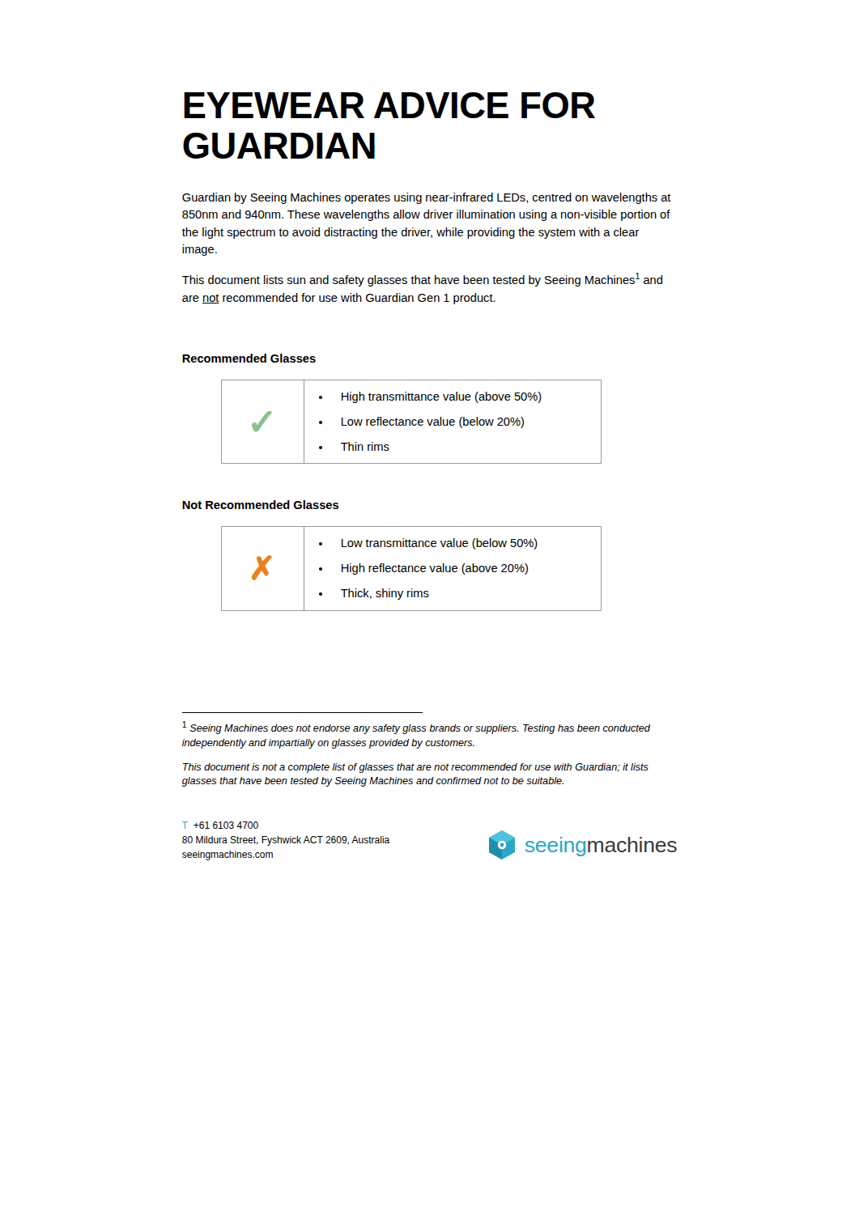EYEWEAR ADVICE FOR GUARDIAN
Guardian by Seeing Machines operates using near-infrared LEDs, centred on wavelengths at 850nm and 940nm. These wavelengths allow driver illumination using a non-visible portion of the light spectrum to avoid distracting the driver, while providing the system with a clear image.
This document lists sun and safety glasses that have been tested by Seeing Machines1 and are not recommended for use with Guardian Gen 1 product.
Recommended Glasses
| ✓ | High transmittance value (above 50%) Low reflectance value (below 20%) Thin rims |
Not Recommended Glasses
| ✗ | Low transmittance value (below 50%) High reflectance value (above 20%) Thick, shiny rims |
1 Seeing Machines does not endorse any safety glass brands or suppliers. Testing has been conducted independently and impartially on glasses provided by customers.
This document is not a complete list of glasses that are not recommended for use with Guardian; it lists glasses that have been tested by Seeing Machines and confirmed not to be suitable.
T +61 6103 4700
80 Mildura Street, Fyshwick ACT 2609, Australia
seeingmachines.com
seeing machines